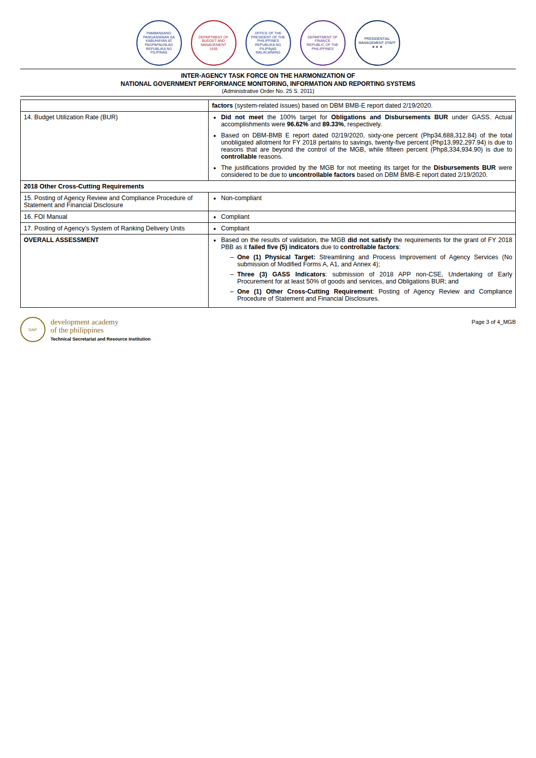PAMBANSANG PANGASIWAAN SA KABUHAYAN AT PAGPAPAUNLAD
REPUBLIKA NG PILIPINAS
DEPARTMENT OF BUDGET AND MANAGEMENT
1936
OFFICE OF THE PRESIDENT OF THE PHILIPPINES
REPUBLIKA NG PILIPINAS
MALACAÑANG
DEPARTMENT OF FINANCE
REPUBLIC OF THE PHILIPPINES
PRESIDENTIAL MANAGEMENT STAFF
★ ★ ★
INTER-AGENCY TASK FORCE ON THE HARMONIZATION OF
NATIONAL GOVERNMENT PERFORMANCE MONITORING, INFORMATION AND REPORTING SYSTEMS
(Administrative Order No. 25 S. 2011)
| | factors (system-related issues) based on DBM BMB-E report dated 2/19/2020. |
| 14. Budget Utilization Rate (BUR) | Did not meet the 100% target for Obligations and Disbursements BUR under GASS. Actual accomplishments were 96.62% and 89.33% , respectively. Based on DBM-BMB E report dated 02/19/2020, sixty-one percent (Php34,688,312.84) of the total unobligated allotment for FY 2018 pertains to savings, twenty-five percent (Php13,992,297.94) is due to reasons that are beyond the control of the MGB, while fifteen percent (Php8,334,934.90) is due to controllable reasons. The justifications provided by the MGB for not meeting its target for the Disbursements BUR were considered to be due to uncontrollable factors based on DBM BMB-E report dated 2/19/2020. |
| 2018 Other Cross-Cutting Requirements |
| 15. Posting of Agency Review and Compliance Procedure of Statement and Financial Disclosure | Non-compliant |
| 16. FOI Manual | Compliant |
| 17. Posting of Agency’s System of Ranking Delivery Units | Compliant |
| OVERALL ASSESSMENT | Based on the results of validation, the MGB did not satisfy the requirements for the grant of FY 2018 PBB as it failed five (5) indicators due to controllable factors : One (1) Physical Target: Streamlining and Process Improvement of Agency Services (No submission of Modified Forms A, A1, and Annex 4); Three (3) GASS Indicators : submission of 2018 APP non-CSE, Undertaking of Early Procurement for at least 50% of goods and services, and Obligations BUR; and One (1) Other Cross-Cutting Requirement : Posting of Agency Review and Compliance Procedure of Statement and Financial Disclosures. |
DAP
development academy
of the philippines
Technical Secretariat and Resource Institution
Page 3 of 4_MGB